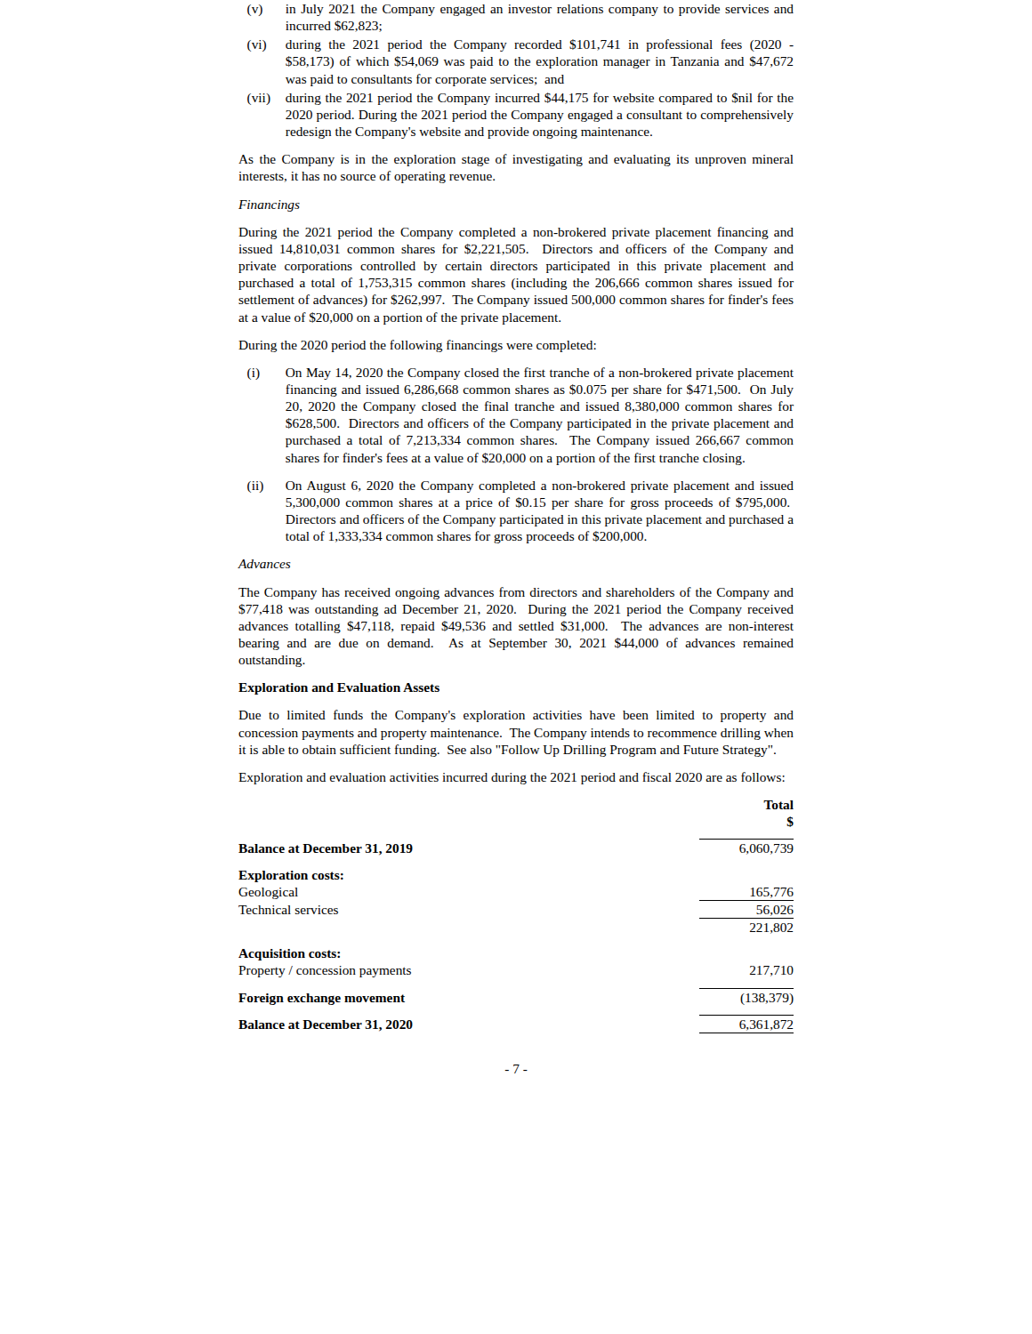(v)
in July 2021 the Company engaged an investor relations company to provide services and incurred $62,823;
(vi)
during the 2021 period the Company recorded $101,741 in professional fees (2020 - $58,173) of which $54,069 was paid to the exploration manager in Tanzania and $47,672 was paid to consultants for corporate services; and
(vii)
during the 2021 period the Company incurred $44,175 for website compared to $nil for the 2020 period. During the 2021 period the Company engaged a consultant to comprehensively redesign the Company's website and provide ongoing maintenance.
As the Company is in the exploration stage of investigating and evaluating its unproven mineral interests, it has no source of operating revenue.
Financings
During the 2021 period the Company completed a non-brokered private placement financing and issued 14,810,031 common shares for $2,221,505. Directors and officers of the Company and private corporations controlled by certain directors participated in this private placement and purchased a total of 1,753,315 common shares (including the 206,666 common shares issued for settlement of advances) for $262,997. The Company issued 500,000 common shares for finder's fees at a value of $20,000 on a portion of the private placement.
During the 2020 period the following financings were completed:
(i)
On May 14, 2020 the Company closed the first tranche of a non-brokered private placement financing and issued 6,286,668 common shares as $0.075 per share for $471,500. On July 20, 2020 the Company closed the final tranche and issued 8,380,000 common shares for $628,500. Directors and officers of the Company participated in the private placement and purchased a total of 7,213,334 common shares. The Company issued 266,667 common shares for finder's fees at a value of $20,000 on a portion of the first tranche closing.
(ii)
On August 6, 2020 the Company completed a non-brokered private placement and issued 5,300,000 common shares at a price of $0.15 per share for gross proceeds of $795,000. Directors and officers of the Company participated in this private placement and purchased a total of 1,333,334 common shares for gross proceeds of $200,000.
Advances
The Company has received ongoing advances from directors and shareholders of the Company and $77,418 was outstanding ad December 21, 2020. During the 2021 period the Company received advances totalling $47,118, repaid $49,536 and settled $31,000. The advances are non-interest bearing and are due on demand. As at September 30, 2021 $44,000 of advances remained outstanding.
Exploration and Evaluation Assets
Due to limited funds the Company's exploration activities have been limited to property and concession payments and property maintenance. The Company intends to recommence drilling when it is able to obtain sufficient funding. See also "Follow Up Drilling Program and Future Strategy".
Exploration and evaluation activities incurred during the 2021 period and fiscal 2020 are as follows:
| | Total $ |
| Balance at December 31, 2019 | 6,060,739 |
| Exploration costs: | |
| Geological | 165,776 |
| Technical services | 56,026 |
| | 221,802 |
| Acquisition costs: | |
| Property / concession payments | 217,710 |
| Foreign exchange movement | (138,379) |
| Balance at December 31, 2020 | 6,361,872 |
- 7 -